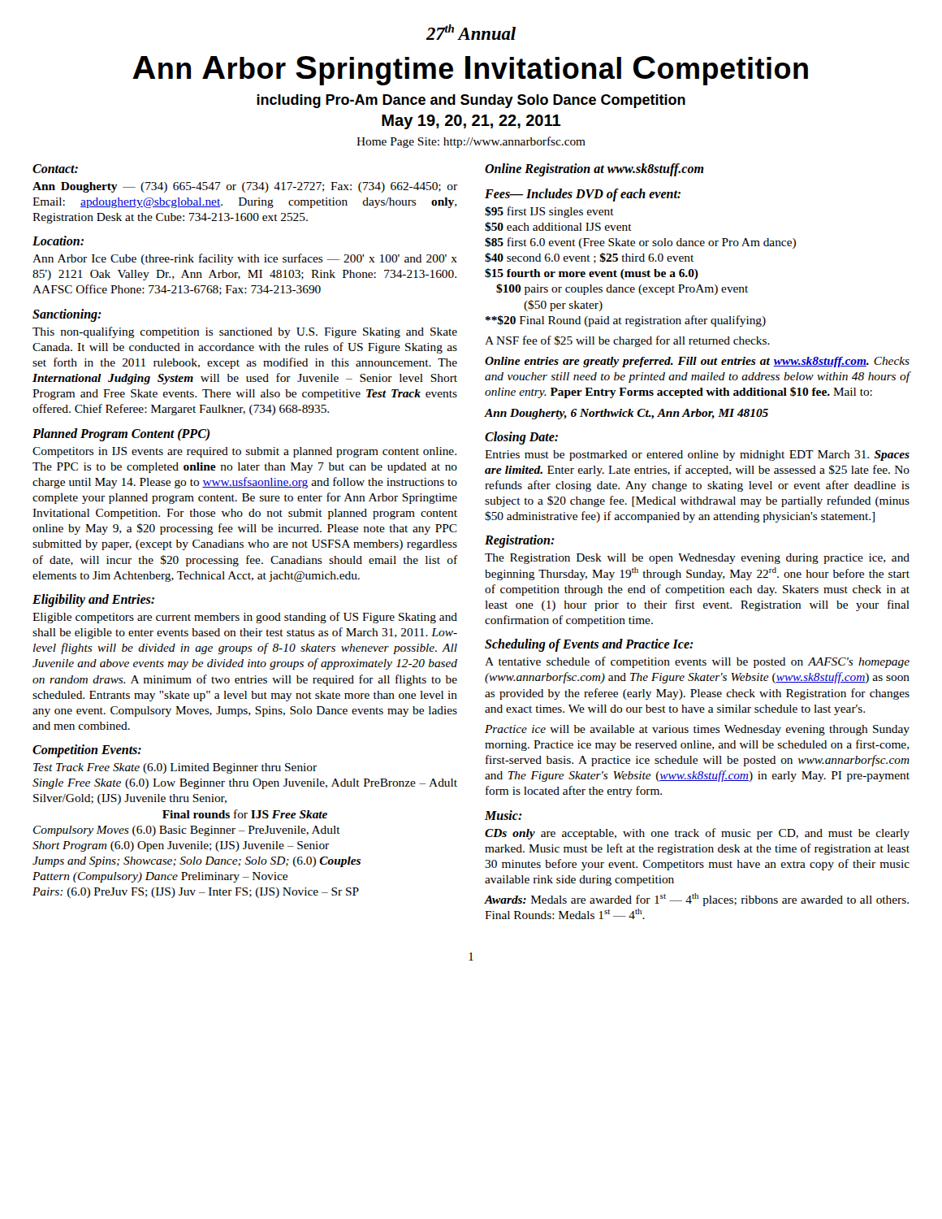27th Annual
Ann Arbor Springtime Invitational Competition
including Pro-Am Dance and Sunday Solo Dance Competition
May 19, 20, 21, 22, 2011
Home Page Site: http://www.annarborfsc.com
Contact:
Ann Dougherty — (734) 665-4547 or (734) 417-2727; Fax: (734) 662-4450; or Email: apdougherty@sbcglobal.net. During competition days/hours only, Registration Desk at the Cube: 734-213-1600 ext 2525.
Location:
Ann Arbor Ice Cube (three-rink facility with ice surfaces — 200' x 100' and 200' x 85') 2121 Oak Valley Dr., Ann Arbor, MI 48103; Rink Phone: 734-213-1600. AAFSC Office Phone: 734-213-6768; Fax: 734-213-3690
Sanctioning:
This non-qualifying competition is sanctioned by U.S. Figure Skating and Skate Canada. It will be conducted in accordance with the rules of US Figure Skating as set forth in the 2011 rulebook, except as modified in this announcement. The International Judging System will be used for Juvenile – Senior level Short Program and Free Skate events. There will also be competitive Test Track events offered. Chief Referee: Margaret Faulkner, (734) 668-8935.
Planned Program Content (PPC)
Competitors in IJS events are required to submit a planned program content online. The PPC is to be completed online no later than May 7 but can be updated at no charge until May 14. Please go to www.usfsaonline.org and follow the instructions to complete your planned program content. Be sure to enter for Ann Arbor Springtime Invitational Competition. For those who do not submit planned program content online by May 9, a $20 processing fee will be incurred. Please note that any PPC submitted by paper, (except by Canadians who are not USFSA members) regardless of date, will incur the $20 processing fee. Canadians should email the list of elements to Jim Achtenberg, Technical Acct, at jacht@umich.edu.
Eligibility and Entries:
Eligible competitors are current members in good standing of US Figure Skating and shall be eligible to enter events based on their test status as of March 31, 2011. Low-level flights will be divided in age groups of 8-10 skaters whenever possible. All Juvenile and above events may be divided into groups of approximately 12-20 based on random draws. A minimum of two entries will be required for all flights to be scheduled. Entrants may "skate up" a level but may not skate more than one level in any one event. Compulsory Moves, Jumps, Spins, Solo Dance events may be ladies and men combined.
Competition Events:
Test Track Free Skate (6.0) Limited Beginner thru Senior
Single Free Skate (6.0) Low Beginner thru Open Juvenile, Adult PreBronze – Adult Silver/Gold; (IJS) Juvenile thru Senior,
Final rounds for IJS Free Skate
Compulsory Moves (6.0) Basic Beginner – PreJuvenile, Adult
Short Program (6.0) Open Juvenile; (IJS) Juvenile – Senior
Jumps and Spins; Showcase; Solo Dance; Solo SD; (6.0) Couples
Pattern (Compulsory) Dance Preliminary – Novice
Pairs: (6.0) PreJuv FS; (IJS) Juv – Inter FS; (IJS) Novice – Sr SP
Online Registration at www.sk8stuff.com
Fees— Includes DVD of each event:
$95 first IJS singles event
$50 each additional IJS event
$85 first 6.0 event (Free Skate or solo dance or Pro Am dance)
$40 second 6.0 event ; $25 third 6.0 event
$15 fourth or more event (must be a 6.0)
$100 pairs or couples dance (except ProAm) event
($50 per skater)
**$20 Final Round (paid at registration after qualifying)
A NSF fee of $25 will be charged for all returned checks.
Online entries are greatly preferred. Fill out entries at www.sk8stuff.com. Checks and voucher still need to be printed and mailed to address below within 48 hours of online entry. Paper Entry Forms accepted with additional $10 fee. Mail to:
Ann Dougherty, 6 Northwick Ct., Ann Arbor, MI 48105
Closing Date:
Entries must be postmarked or entered online by midnight EDT March 31. Spaces are limited. Enter early. Late entries, if accepted, will be assessed a $25 late fee. No refunds after closing date. Any change to skating level or event after deadline is subject to a $20 change fee. [Medical withdrawal may be partially refunded (minus $50 administrative fee) if accompanied by an attending physician's statement.]
Registration:
The Registration Desk will be open Wednesday evening during practice ice, and beginning Thursday, May 19th through Sunday, May 22rd. one hour before the start of competition through the end of competition each day. Skaters must check in at least one (1) hour prior to their first event. Registration will be your final confirmation of competition time.
Scheduling of Events and Practice Ice:
A tentative schedule of competition events will be posted on AAFSC's homepage (www.annarborfsc.com) and The Figure Skater's Website (www.sk8stuff.com) as soon as provided by the referee (early May). Please check with Registration for changes and exact times. We will do our best to have a similar schedule to last year's.
Practice ice will be available at various times Wednesday evening through Sunday morning. Practice ice may be reserved online, and will be scheduled on a first-come, first-served basis. A practice ice schedule will be posted on www.annarborfsc.com and The Figure Skater's Website (www.sk8stuff.com) in early May. PI pre-payment form is located after the entry form.
Music:
CDs only are acceptable, with one track of music per CD, and must be clearly marked. Music must be left at the registration desk at the time of registration at least 30 minutes before your event. Competitors must have an extra copy of their music available rink side during competition
Awards: Medals are awarded for 1st — 4th places; ribbons are awarded to all others. Final Rounds: Medals 1st — 4th.
1